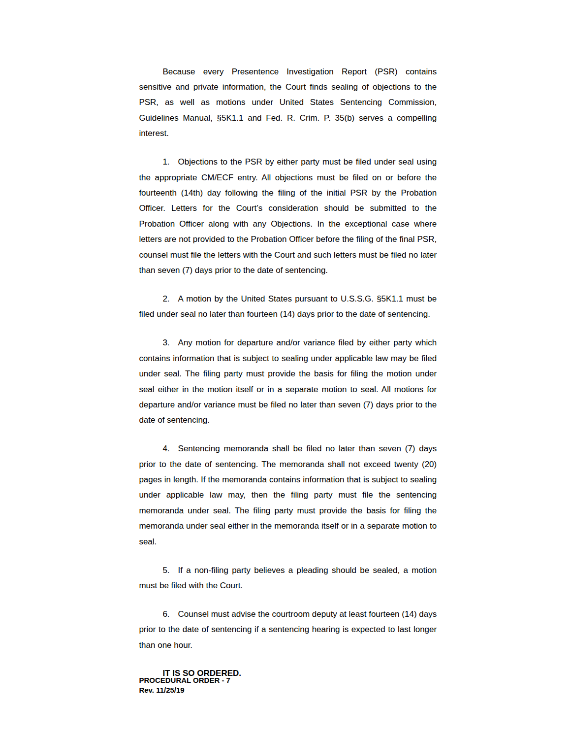Because every Presentence Investigation Report (PSR) contains sensitive and private information, the Court finds sealing of objections to the PSR, as well as motions under United States Sentencing Commission, Guidelines Manual, §5K1.1 and Fed. R. Crim. P. 35(b) serves a compelling interest.
1. Objections to the PSR by either party must be filed under seal using the appropriate CM/ECF entry. All objections must be filed on or before the fourteenth (14th) day following the filing of the initial PSR by the Probation Officer. Letters for the Court’s consideration should be submitted to the Probation Officer along with any Objections. In the exceptional case where letters are not provided to the Probation Officer before the filing of the final PSR, counsel must file the letters with the Court and such letters must be filed no later than seven (7) days prior to the date of sentencing.
2. A motion by the United States pursuant to U.S.S.G. §5K1.1 must be filed under seal no later than fourteen (14) days prior to the date of sentencing.
3. Any motion for departure and/or variance filed by either party which contains information that is subject to sealing under applicable law may be filed under seal. The filing party must provide the basis for filing the motion under seal either in the motion itself or in a separate motion to seal. All motions for departure and/or variance must be filed no later than seven (7) days prior to the date of sentencing.
4. Sentencing memoranda shall be filed no later than seven (7) days prior to the date of sentencing. The memoranda shall not exceed twenty (20) pages in length. If the memoranda contains information that is subject to sealing under applicable law may, then the filing party must file the sentencing memoranda under seal. The filing party must provide the basis for filing the memoranda under seal either in the memoranda itself or in a separate motion to seal.
5. If a non-filing party believes a pleading should be sealed, a motion must be filed with the Court.
6. Counsel must advise the courtroom deputy at least fourteen (14) days prior to the date of sentencing if a sentencing hearing is expected to last longer than one hour.
IT IS SO ORDERED.
PROCEDURAL ORDER - 7
Rev. 11/25/19